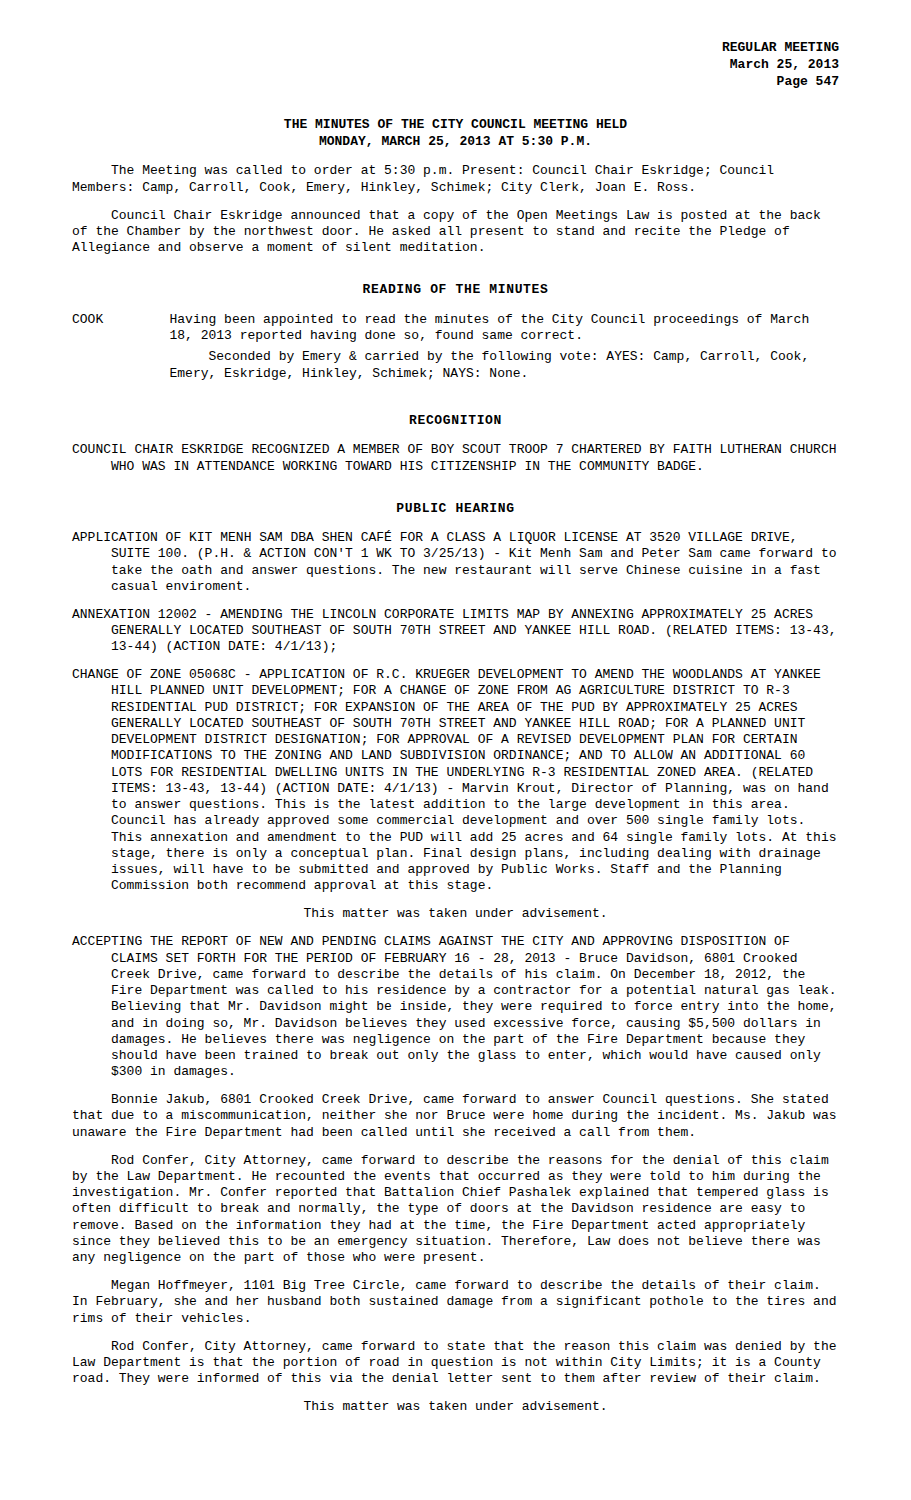REGULAR MEETING
March 25, 2013
Page 547
THE MINUTES OF THE CITY COUNCIL MEETING HELD
MONDAY, MARCH 25, 2013 AT 5:30 P.M.
The Meeting was called to order at 5:30 p.m. Present: Council Chair Eskridge; Council Members: Camp, Carroll, Cook, Emery, Hinkley, Schimek; City Clerk, Joan E. Ross.
Council Chair Eskridge announced that a copy of the Open Meetings Law is posted at the back of the Chamber by the northwest door. He asked all present to stand and recite the Pledge of Allegiance and observe a moment of silent meditation.
READING OF THE MINUTES
COOK
Having been appointed to read the minutes of the City Council proceedings of March 18, 2013 reported having done so, found same correct.
Seconded by Emery & carried by the following vote: AYES: Camp, Carroll, Cook, Emery, Eskridge, Hinkley, Schimek; NAYS: None.
RECOGNITION
COUNCIL CHAIR ESKRIDGE RECOGNIZED A MEMBER OF BOY SCOUT TROOP 7 CHARTERED BY FAITH LUTHERAN CHURCH WHO WAS IN ATTENDANCE WORKING TOWARD HIS CITIZENSHIP IN THE COMMUNITY BADGE.
PUBLIC HEARING
APPLICATION OF KIT MENH SAM DBA SHEN CAFÉ FOR A CLASS A LIQUOR LICENSE AT 3520 VILLAGE DRIVE, SUITE 100. (P.H. & ACTION CON'T 1 WK TO 3/25/13) - Kit Menh Sam and Peter Sam came forward to take the oath and answer questions. The new restaurant will serve Chinese cuisine in a fast casual enviroment.
ANNEXATION 12002 - AMENDING THE LINCOLN CORPORATE LIMITS MAP BY ANNEXING APPROXIMATELY 25 ACRES GENERALLY LOCATED SOUTHEAST OF SOUTH 70TH STREET AND YANKEE HILL ROAD. (RELATED ITEMS: 13-43, 13-44) (ACTION DATE: 4/1/13);
CHANGE OF ZONE 05068C - APPLICATION OF R.C. KRUEGER DEVELOPMENT TO AMEND THE WOODLANDS AT YANKEE HILL PLANNED UNIT DEVELOPMENT; FOR A CHANGE OF ZONE FROM AG AGRICULTURE DISTRICT TO R-3 RESIDENTIAL PUD DISTRICT; FOR EXPANSION OF THE AREA OF THE PUD BY APPROXIMATELY 25 ACRES GENERALLY LOCATED SOUTHEAST OF SOUTH 70TH STREET AND YANKEE HILL ROAD; FOR A PLANNED UNIT DEVELOPMENT DISTRICT DESIGNATION; FOR APPROVAL OF A REVISED DEVELOPMENT PLAN FOR CERTAIN MODIFICATIONS TO THE ZONING AND LAND SUBDIVISION ORDINANCE; AND TO ALLOW AN ADDITIONAL 60 LOTS FOR RESIDENTIAL DWELLING UNITS IN THE UNDERLYING R-3 RESIDENTIAL ZONED AREA. (RELATED ITEMS: 13-43, 13-44) (ACTION DATE: 4/1/13) - Marvin Krout, Director of Planning, was on hand to answer questions. This is the latest addition to the large development in this area. Council has already approved some commercial development and over 500 single family lots. This annexation and amendment to the PUD will add 25 acres and 64 single family lots. At this stage, there is only a conceptual plan. Final design plans, including dealing with drainage issues, will have to be submitted and approved by Public Works. Staff and the Planning Commission both recommend approval at this stage.
This matter was taken under advisement.
ACCEPTING THE REPORT OF NEW AND PENDING CLAIMS AGAINST THE CITY AND APPROVING DISPOSITION OF CLAIMS SET FORTH FOR THE PERIOD OF FEBRUARY 16 - 28, 2013 - Bruce Davidson, 6801 Crooked Creek Drive, came forward to describe the details of his claim. On December 18, 2012, the Fire Department was called to his residence by a contractor for a potential natural gas leak. Believing that Mr. Davidson might be inside, they were required to force entry into the home, and in doing so, Mr. Davidson believes they used excessive force, causing $5,500 dollars in damages. He believes there was negligence on the part of the Fire Department because they should have been trained to break out only the glass to enter, which would have caused only $300 in damages.
Bonnie Jakub, 6801 Crooked Creek Drive, came forward to answer Council questions. She stated that due to a miscommunication, neither she nor Bruce were home during the incident. Ms. Jakub was unaware the Fire Department had been called until she received a call from them.
Rod Confer, City Attorney, came forward to describe the reasons for the denial of this claim by the Law Department. He recounted the events that occurred as they were told to him during the investigation. Mr. Confer reported that Battalion Chief Pashalek explained that tempered glass is often difficult to break and normally, the type of doors at the Davidson residence are easy to remove. Based on the information they had at the time, the Fire Department acted appropriately since they believed this to be an emergency situation. Therefore, Law does not believe there was any negligence on the part of those who were present.
Megan Hoffmeyer, 1101 Big Tree Circle, came forward to describe the details of their claim. In February, she and her husband both sustained damage from a significant pothole to the tires and rims of their vehicles.
Rod Confer, City Attorney, came forward to state that the reason this claim was denied by the Law Department is that the portion of road in question is not within City Limits; it is a County road. They were informed of this via the denial letter sent to them after review of their claim.
This matter was taken under advisement.